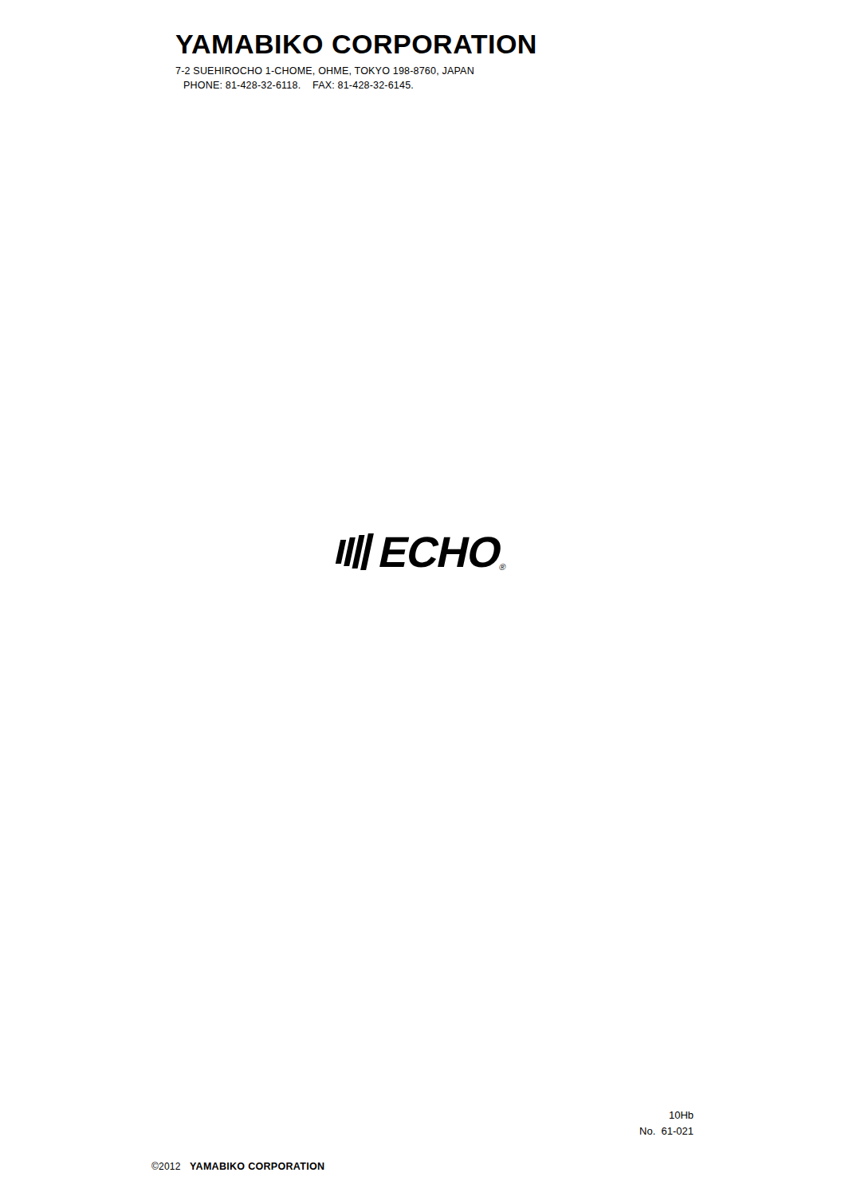YAMABIKO CORPORATION
7-2 SUEHIROCHO 1-CHOME, OHME, TOKYO 198-8760, JAPAN PHONE: 81-428-32-6118. FAX: 81-428-32-6145.
ECHO®
10Hb
No. 61-021
©2012 YAMABIKO CORPORATION